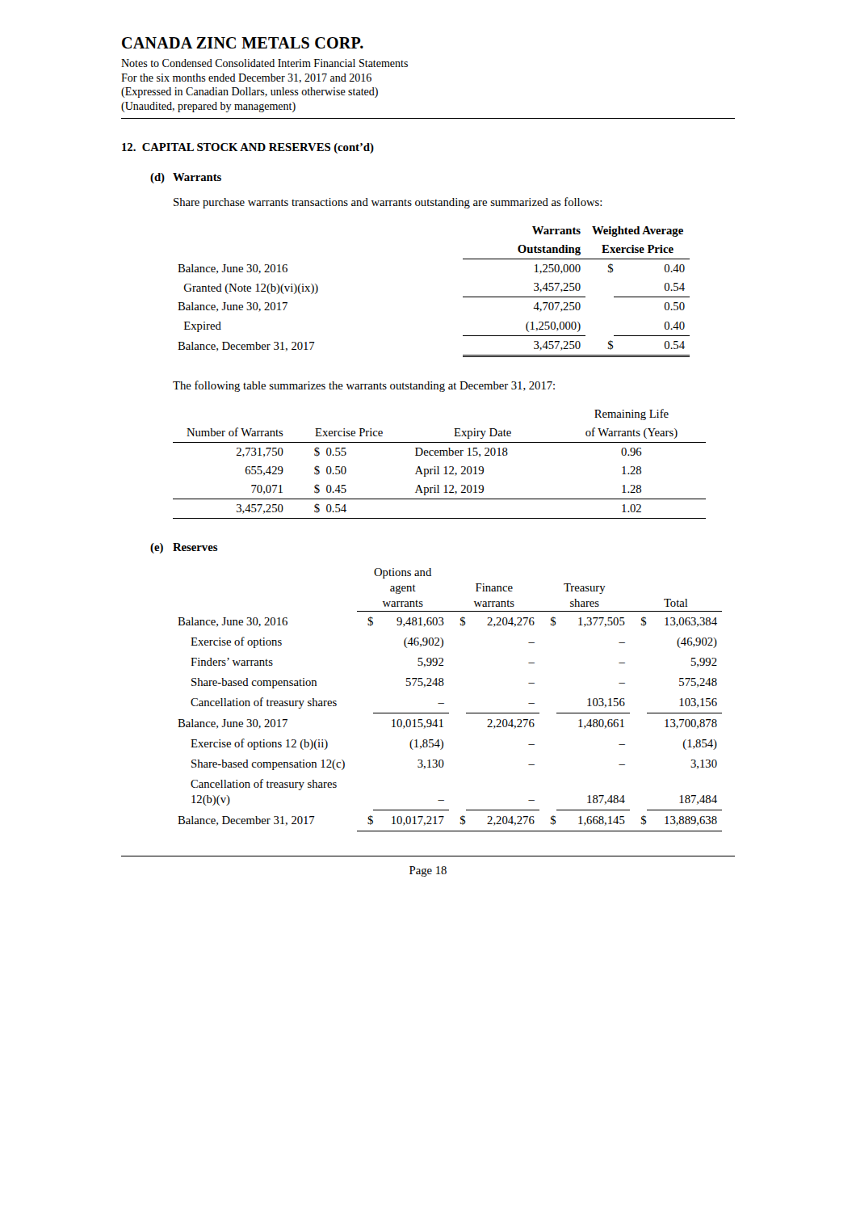CANADA ZINC METALS CORP.
Notes to Condensed Consolidated Interim Financial Statements
For the six months ended December 31, 2017 and 2016
(Expressed in Canadian Dollars, unless otherwise stated)
(Unaudited, prepared by management)
12. CAPITAL STOCK AND RESERVES (cont’d)
(d) Warrants
Share purchase warrants transactions and warrants outstanding are summarized as follows:
| | Warrants | Weighted Average |
| --- | --- | --- |
| | Outstanding | Exercise Price |
| Balance, June 30, 2016 | 1,250,000 | $ | 0.40 |
| Granted (Note 12(b)(vi)(ix)) | 3,457,250 | | 0.54 |
| Balance, June 30, 2017 | 4,707,250 | | 0.50 |
| Expired | (1,250,000) | | 0.40 |
| Balance, December 31, 2017 | 3,457,250 | $ | 0.54 |
The following table summarizes the warrants outstanding at December 31, 2017:
| | | | Remaining Life |
| --- | --- | --- | --- |
| Number of Warrants | Exercise Price | Expiry Date | of Warrants (Years) |
| 2,731,750 | $ 0.55 | December 15, 2018 | 0.96 |
| 655,429 | $ 0.50 | April 12, 2019 | 1.28 |
| 70,071 | $ 0.45 | April 12, 2019 | 1.28 |
| 3,457,250 | $ 0.54 | | 1.02 |
(e) Reserves
| | Options and | | | |
| --- | --- | --- | --- | --- |
| | agent | Finance | Treasury | |
| | warrants | warrants | shares | Total |
| Balance, June 30, 2016 | $ | 9,481,603 | $ | 2,204,276 | $ | 1,377,505 | $ | 13,063,384 |
| Exercise of options | | (46,902) | | – | | – | | (46,902) |
| Finders’ warrants | | 5,992 | | – | | – | | 5,992 |
| Share-based compensation | | 575,248 | | – | | – | | 575,248 |
| Cancellation of treasury shares | | – | | – | | 103,156 | | 103,156 |
| Balance, June 30, 2017 | | 10,015,941 | | 2,204,276 | | 1,480,661 | | 13,700,878 |
| Exercise of options 12 (b)(ii) | | (1,854) | | – | | – | | (1,854) |
| Share-based compensation 12(c) | | 3,130 | | – | | – | | 3,130 |
| Cancellation of treasury shares 12(b)(v) | | – | | – | | 187,484 | | 187,484 |
| Balance, December 31, 2017 | $ | 10,017,217 | $ | 2,204,276 | $ | 1,668,145 | $ | 13,889,638 |
Page 18